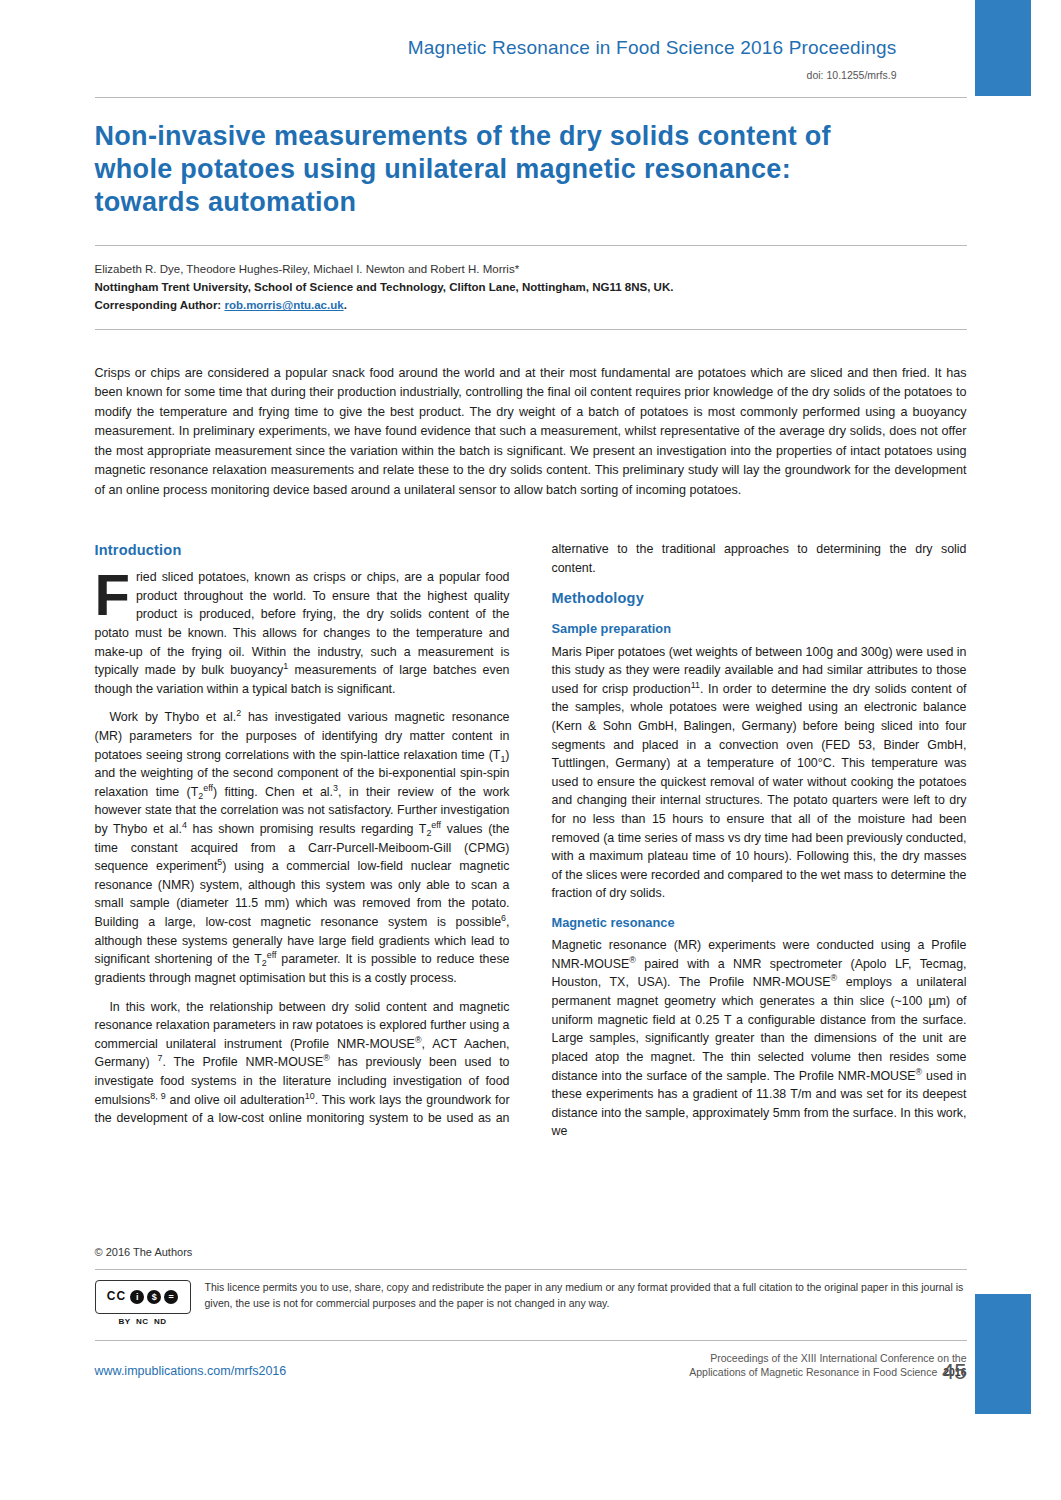Magnetic Resonance in Food Science 2016 Proceedings
doi: 10.1255/mrfs.9
Non-invasive measurements of the dry solids content of whole potatoes using unilateral magnetic resonance: towards automation
Elizabeth R. Dye, Theodore Hughes-Riley, Michael I. Newton and Robert H. Morris*
Nottingham Trent University, School of Science and Technology, Clifton Lane, Nottingham, NG11 8NS, UK.
Corresponding Author: rob.morris@ntu.ac.uk.
Crisps or chips are considered a popular snack food around the world and at their most fundamental are potatoes which are sliced and then fried. It has been known for some time that during their production industrially, controlling the final oil content requires prior knowledge of the dry solids of the potatoes to modify the temperature and frying time to give the best product. The dry weight of a batch of potatoes is most commonly performed using a buoyancy measurement. In preliminary experiments, we have found evidence that such a measurement, whilst representative of the average dry solids, does not offer the most appropriate measurement since the variation within the batch is significant. We present an investigation into the properties of intact potatoes using magnetic resonance relaxation measurements and relate these to the dry solids content. This preliminary study will lay the groundwork for the development of an online process monitoring device based around a unilateral sensor to allow batch sorting of incoming potatoes.
Introduction
Fried sliced potatoes, known as crisps or chips, are a popular food product throughout the world. To ensure that the highest quality product is produced, before frying, the dry solids content of the potato must be known. This allows for changes to the temperature and make-up of the frying oil. Within the industry, such a measurement is typically made by bulk buoyancy1 measurements of large batches even though the variation within a typical batch is significant.
Work by Thybo et al.2 has investigated various magnetic resonance (MR) parameters for the purposes of identifying dry matter content in potatoes seeing strong correlations with the spin-lattice relaxation time (T1) and the weighting of the second component of the bi-exponential spin-spin relaxation time (T2eff) fitting. Chen et al.3, in their review of the work however state that the correlation was not satisfactory. Further investigation by Thybo et al.4 has shown promising results regarding T2eff values (the time constant acquired from a Carr-Purcell-Meiboom-Gill (CPMG) sequence experiment5) using a commercial low-field nuclear magnetic resonance (NMR) system, although this system was only able to scan a small sample (diameter 11.5 mm) which was removed from the potato. Building a large, low-cost magnetic resonance system is possible6, although these systems generally have large field gradients which lead to significant shortening of the T2eff parameter. It is possible to reduce these gradients through magnet optimisation but this is a costly process.
In this work, the relationship between dry solid content and magnetic resonance relaxation parameters in raw potatoes is explored further using a commercial unilateral instrument (Profile NMR-MOUSE®, ACT Aachen, Germany) 7. The Profile NMR-MOUSE® has previously been used to investigate food systems in the literature including investigation of food emulsions8, 9 and olive oil adulteration10. This work lays the groundwork for the development of a low-cost online monitoring system to be used as an alternative to the traditional approaches to determining the dry solid content.
Methodology
Sample preparation
Maris Piper potatoes (wet weights of between 100g and 300g) were used in this study as they were readily available and had similar attributes to those used for crisp production11. In order to determine the dry solids content of the samples, whole potatoes were weighed using an electronic balance (Kern & Sohn GmbH, Balingen, Germany) before being sliced into four segments and placed in a convection oven (FED 53, Binder GmbH, Tuttlingen, Germany) at a temperature of 100°C. This temperature was used to ensure the quickest removal of water without cooking the potatoes and changing their internal structures. The potato quarters were left to dry for no less than 15 hours to ensure that all of the moisture had been removed (a time series of mass vs dry time had been previously conducted, with a maximum plateau time of 10 hours). Following this, the dry masses of the slices were recorded and compared to the wet mass to determine the fraction of dry solids.
Magnetic resonance
Magnetic resonance (MR) experiments were conducted using a Profile NMR-MOUSE® paired with a NMR spectrometer (Apolo LF, Tecmag, Houston, TX, USA). The Profile NMR-MOUSE® employs a unilateral permanent magnet geometry which generates a thin slice (~100 µm) of uniform magnetic field at 0.25 T a configurable distance from the surface. Large samples, significantly greater than the dimensions of the unit are placed atop the magnet. The thin selected volume then resides some distance into the surface of the sample. The Profile NMR-MOUSE® used in these experiments has a gradient of 11.38 T/m and was set for its deepest distance into the sample, approximately 5mm from the surface. In this work, we
© 2016 The Authors
CC i$=
BY NC ND
This licence permits you to use, share, copy and redistribute the paper in any medium or any format provided that a full citation to the original paper in this journal is given, the use is not for commercial purposes and the paper is not changed in any way.
www.impublications.com/mrfs2016
Proceedings of the XIII International Conference on the
Applications of Magnetic Resonance in Food Science 2016
45